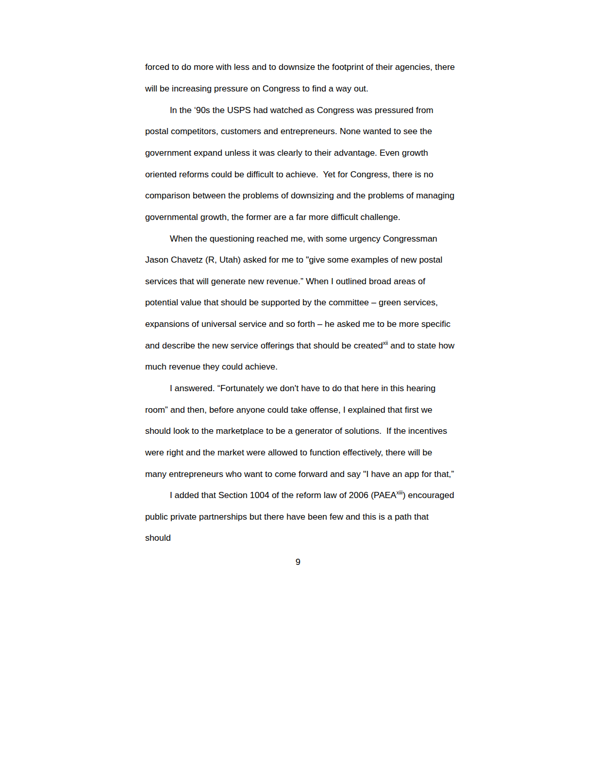forced to do more with less and to downsize the footprint of their agencies, there will be increasing pressure on Congress to find a way out.
In the ‘90s the USPS had watched as Congress was pressured from postal competitors, customers and entrepreneurs. None wanted to see the government expand unless it was clearly to their advantage. Even growth oriented reforms could be difficult to achieve. Yet for Congress, there is no comparison between the problems of downsizing and the problems of managing governmental growth, the former are a far more difficult challenge.
When the questioning reached me, with some urgency Congressman Jason Chavetz (R, Utah) asked for me to "give some examples of new postal services that will generate new revenue.” When I outlined broad areas of potential value that should be supported by the committee – green services, expansions of universal service and so forth – he asked me to be more specific and describe the new service offerings that should be createdxii and to state how much revenue they could achieve.
I answered. “Fortunately we don't have to do that here in this hearing room” and then, before anyone could take offense, I explained that first we should look to the marketplace to be a generator of solutions. If the incentives were right and the market were allowed to function effectively, there will be many entrepreneurs who want to come forward and say "I have an app for that,”
I added that Section 1004 of the reform law of 2006 (PAEAxiii) encouraged public private partnerships but there have been few and this is a path that should
9